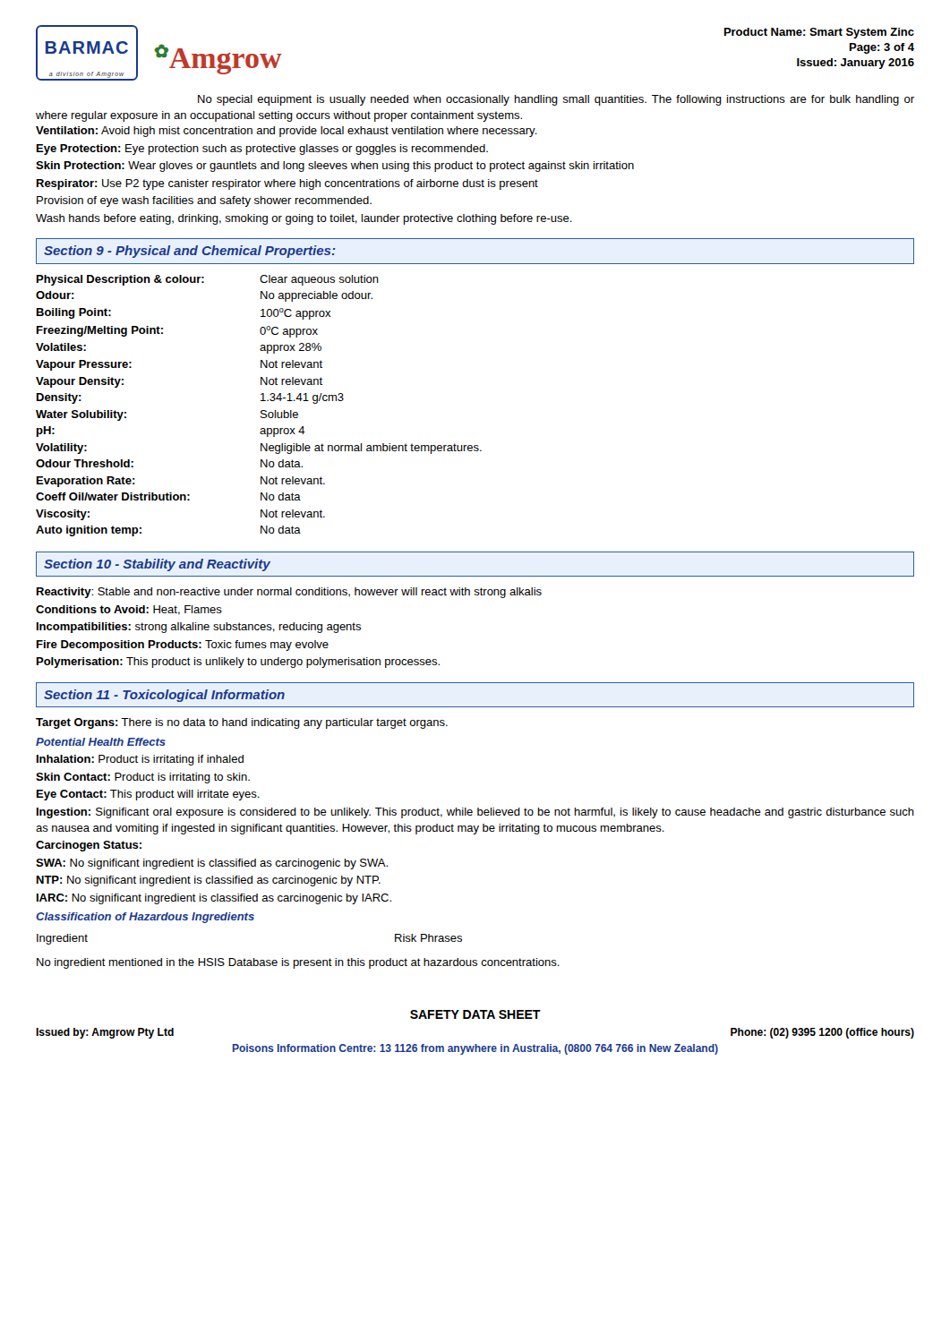BARMACa division of Amgrow ✿Amgrow
Product Name: Smart System Zinc
Page: 3 of 4
Issued: January 2016
No special equipment is usually needed when occasionally handling small quantities. The following instructions are for bulk handling or where regular exposure in an occupational setting occurs without proper containment systems.
Ventilation: Avoid high mist concentration and provide local exhaust ventilation where necessary.
Eye Protection: Eye protection such as protective glasses or goggles is recommended.
Skin Protection: Wear gloves or gauntlets and long sleeves when using this product to protect against skin irritation
Respirator: Use P2 type canister respirator where high concentrations of airborne dust is present
Provision of eye wash facilities and safety shower recommended.
Wash hands before eating, drinking, smoking or going to toilet, launder protective clothing before re-use.
Section 9 - Physical and Chemical Properties:
| Physical Description & colour: | Clear aqueous solution |
| Odour: | No appreciable odour. |
| Boiling Point: | 100 o C approx |
| Freezing/Melting Point: | 0 o C approx |
| Volatiles: | approx 28% |
| Vapour Pressure: | Not relevant |
| Vapour Density: | Not relevant |
| Density: | 1.34-1.41 g/cm3 |
| Water Solubility: | Soluble |
| pH: | approx 4 |
| Volatility: | Negligible at normal ambient temperatures. |
| Odour Threshold: | No data. |
| Evaporation Rate: | Not relevant. |
| Coeff Oil/water Distribution: | No data |
| Viscosity: | Not relevant. |
| Auto ignition temp: | No data |
Section 10 - Stability and Reactivity
Reactivity: Stable and non-reactive under normal conditions, however will react with strong alkalis
Conditions to Avoid: Heat, Flames
Incompatibilities: strong alkaline substances, reducing agents
Fire Decomposition Products: Toxic fumes may evolve
Polymerisation: This product is unlikely to undergo polymerisation processes.
Section 11 - Toxicological Information
Target Organs: There is no data to hand indicating any particular target organs.
Potential Health Effects
Inhalation: Product is irritating if inhaled
Skin Contact: Product is irritating to skin.
Eye Contact: This product will irritate eyes.
Ingestion: Significant oral exposure is considered to be unlikely. This product, while believed to be not harmful, is likely to cause headache and gastric disturbance such as nausea and vomiting if ingested in significant quantities. However, this product may be irritating to mucous membranes.
Carcinogen Status:
SWA: No significant ingredient is classified as carcinogenic by SWA.
NTP: No significant ingredient is classified as carcinogenic by NTP.
IARC: No significant ingredient is classified as carcinogenic by IARC.
Classification of Hazardous Ingredients
Ingredient Risk Phrases
No ingredient mentioned in the HSIS Database is present in this product at hazardous concentrations.
SAFETY DATA SHEET
Issued by: Amgrow Pty Ltd Phone: (02) 9395 1200 (office hours)
Poisons Information Centre: 13 1126 from anywhere in Australia, (0800 764 766 in New Zealand)